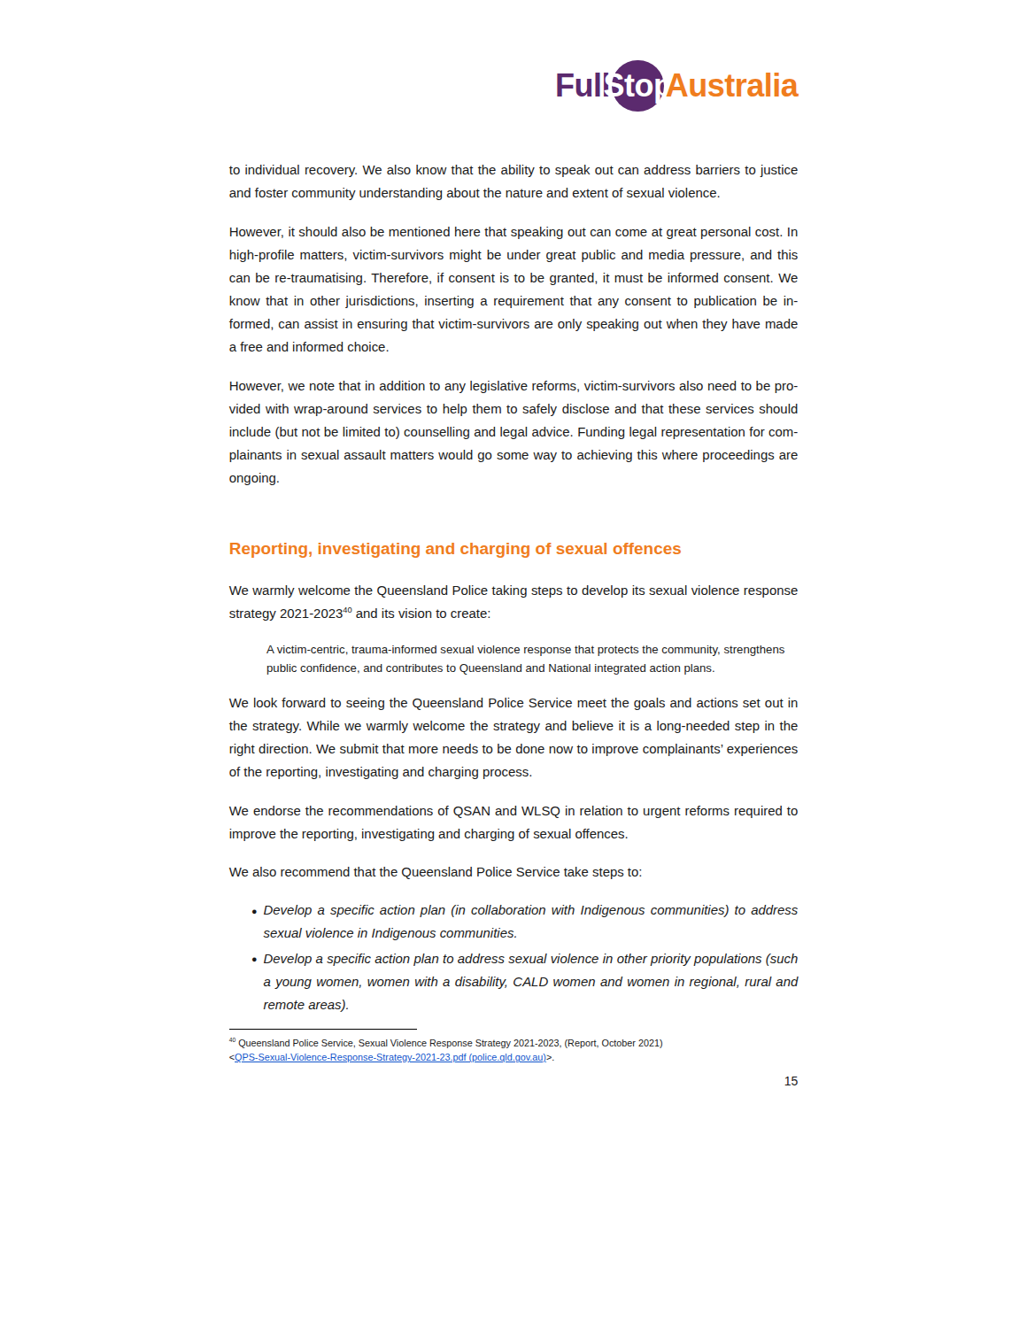Full Stop Australia
to individual recovery. We also know that the ability to speak out can address barriers to justice and foster community understanding about the nature and extent of sexual violence.
However, it should also be mentioned here that speaking out can come at great personal cost. In high-profile matters, victim-survivors might be under great public and media pressure, and this can be re-traumatising. Therefore, if consent is to be granted, it must be informed consent. We know that in other jurisdictions, inserting a requirement that any consent to publication be informed, can assist in ensuring that victim-survivors are only speaking out when they have made a free and informed choice.
However, we note that in addition to any legislative reforms, victim-survivors also need to be provided with wrap-around services to help them to safely disclose and that these services should include (but not be limited to) counselling and legal advice. Funding legal representation for complainants in sexual assault matters would go some way to achieving this where proceedings are ongoing.
Reporting, investigating and charging of sexual offences
We warmly welcome the Queensland Police taking steps to develop its sexual violence response strategy 2021-202340 and its vision to create:
A victim-centric, trauma-informed sexual violence response that protects the community, strengthens public confidence, and contributes to Queensland and National integrated action plans.
We look forward to seeing the Queensland Police Service meet the goals and actions set out in the strategy. While we warmly welcome the strategy and believe it is a long-needed step in the right direction. We submit that more needs to be done now to improve complainants’ experiences of the reporting, investigating and charging process.
We endorse the recommendations of QSAN and WLSQ in relation to urgent reforms required to improve the reporting, investigating and charging of sexual offences.
We also recommend that the Queensland Police Service take steps to:
Develop a specific action plan (in collaboration with Indigenous communities) to address sexual violence in Indigenous communities.
Develop a specific action plan to address sexual violence in other priority populations (such a young women, women with a disability, CALD women and women in regional, rural and remote areas).
40 Queensland Police Service, Sexual Violence Response Strategy 2021-2023, (Report, October 2021)
<QPS-Sexual-Violence-Response-Strategy-2021-23.pdf (police.qld.gov.au)>.
15